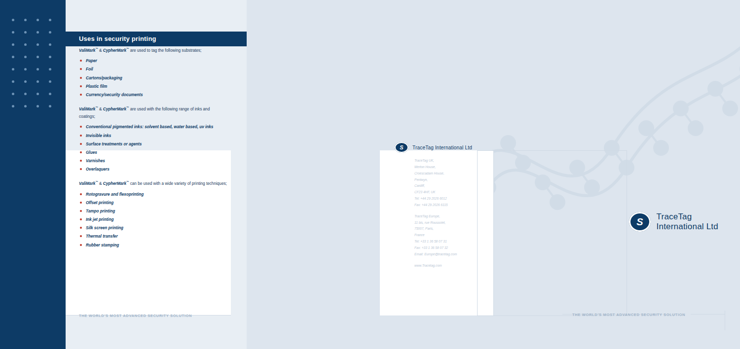Uses in security printing
ValiMark™ & CypherMark™ are used to tag the following substrates;
Paper
Foil
Cartons/packaging
Plastic film
Currency/security documents
ValiMark™ & CypherMark™ are used with the following range of inks and coatings;
Conventional pigmented inks: solvent based, water based, uv inks
Invisible inks
Surface treatments or agents
Glues
Varnishes
Overlaquers
ValiMark™ & CypherMark™ can be used with a wide variety of printing techniques;
Rotogravure and flexoprinting
Offset printing
Tampo printing
Ink jet printing
Silk screen printing
Thermal transfer
Rubber stamping
The world’s most advanced security solution
S TraceTag International Ltd
S TraceTag International Ltd
TraceTag UK,
Merton House,
Croescadarn House,
Pentwyn,
Cardiff,
CF23 4HF, UK
Tel: +44 29 2026 6012
Fax: +44 29 2026 6115
TraceTag Europe,
11 bis, rue Roussolet,
75007, Paris,
France
Tel: +33 1 36 58 07 31
Fax: +33 1 36 58 07 32
Email: Europe@tracetag.com
www.Tracetag.com
The world’s most advanced security solution